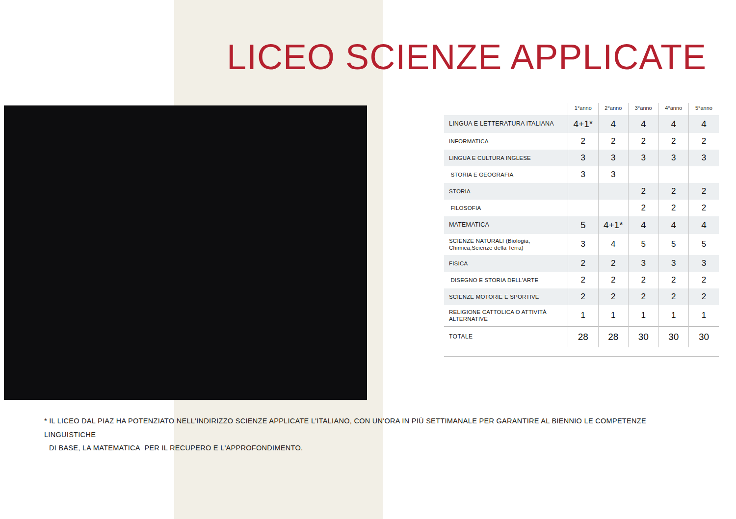Liceo Scienze Applicate
| | 1°anno | 2°anno | 3°anno | 4°anno | 5°anno |
| --- | --- | --- | --- | --- | --- |
| LINGUA E LETTERATURA ITALIANA | 4+1* | 4 | 4 | 4 | 4 |
| INFORMATICA | 2 | 2 | 2 | 2 | 2 |
| LINGUA E CULTURA INGLESE | 3 | 3 | 3 | 3 | 3 |
| STORIA E GEOGRAFIA | 3 | 3 | | | |
| STORIA | | | 2 | 2 | 2 |
| FILOSOFIA | | | 2 | 2 | 2 |
| MATEMATICA | 5 | 4+1* | 4 | 4 | 4 |
| SCIENZE NATURALI (Biologia, Chimica,Scienze della Terra) | 3 | 4 | 5 | 5 | 5 |
| FISICA | 2 | 2 | 3 | 3 | 3 |
| DISEGNO E STORIA DELL'ARTE | 2 | 2 | 2 | 2 | 2 |
| SCIENZE MOTORIE E SPORTIVE | 2 | 2 | 2 | 2 | 2 |
| RELIGIONE CATTOLICA O ATTIVITÀ ALTERNATIVE | 1 | 1 | 1 | 1 | 1 |
| TOTALE | 28 | 28 | 30 | 30 | 30 |
* IL LICEO DAL PIAZ HA POTENZIATO NELL'INDIRIZZO SCIENZE APPLICATE L'ITALIANO, CON UN'ORA IN PIÙ SETTIMANALE PER GARANTIRE AL BIENNIO LE COMPETENZE LINGUISTICHE DI BASE, LA MATEMATICA PER IL RECUPERO E L'APPROFONDIMENTO.